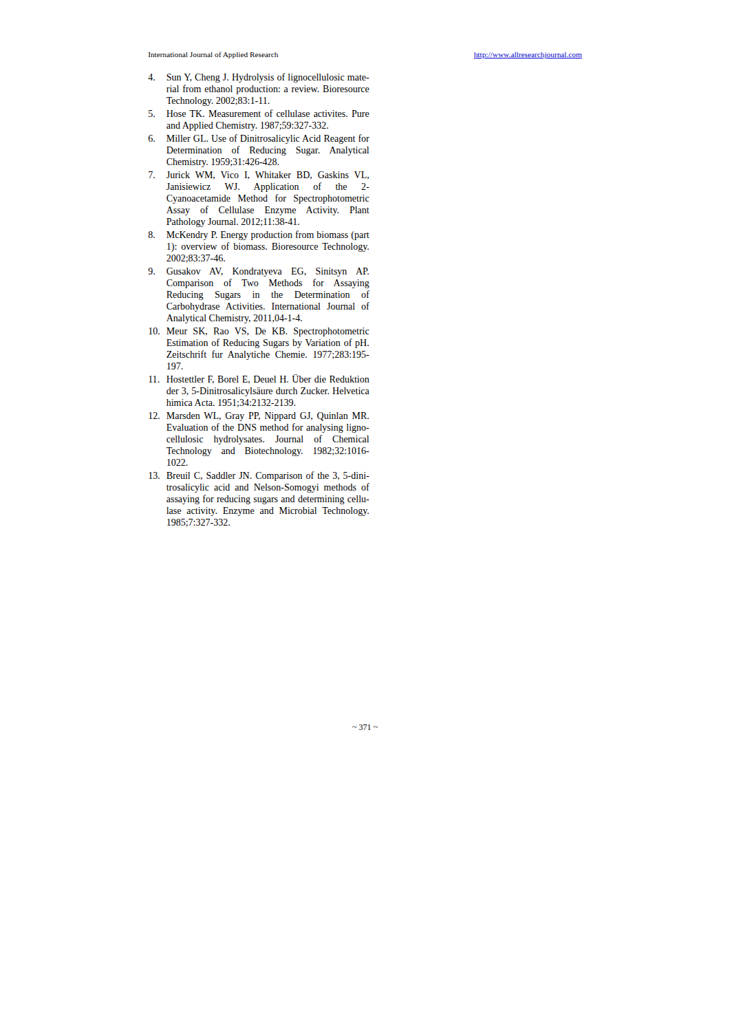International Journal of Applied Research http://www.allresearchjournal.com
Sun Y, Cheng J. Hydrolysis of lignocellulosic material from ethanol production: a review. Bioresource Technology. 2002;83:1-11.
Hose TK. Measurement of cellulase activites. Pure and Applied Chemistry. 1987;59:327-332.
Miller GL. Use of Dinitrosalicylic Acid Reagent for Determination of Reducing Sugar. Analytical Chemistry. 1959;31:426-428.
Jurick WM, Vico I, Whitaker BD, Gaskins VL, Janisiewicz WJ. Application of the 2-Cyanoacetamide Method for Spectrophotometric Assay of Cellulase Enzyme Activity. Plant Pathology Journal. 2012;11:38-41.
McKendry P. Energy production from biomass (part 1): overview of biomass. Bioresource Technology. 2002;83:37-46.
Gusakov AV, Kondratyeva EG, Sinitsyn AP. Comparison of Two Methods for Assaying Reducing Sugars in the Determination of Carbohydrase Activities. International Journal of Analytical Chemistry, 2011,04-1-4.
Meur SK, Rao VS, De KB. Spectrophotometric Estimation of Reducing Sugars by Variation of pH. Zeitschrift fur Analytiche Chemie. 1977;283:195-197.
Hostettler F, Borel E, Deuel H. Über die Reduktion der 3, 5-Dinitrosalicylsäure durch Zucker. Helvetica himica Acta. 1951;34:2132-2139.
Marsden WL, Gray PP, Nippard GJ, Quinlan MR. Evaluation of the DNS method for analysing lignocellulosic hydrolysates. Journal of Chemical Technology and Biotechnology. 1982;32:1016-1022.
Breuil C, Saddler JN. Comparison of the 3, 5-dinitrosalicylic acid and Nelson-Somogyi methods of assaying for reducing sugars and determining cellulase activity. Enzyme and Microbial Technology. 1985;7:327-332.
~ 371 ~